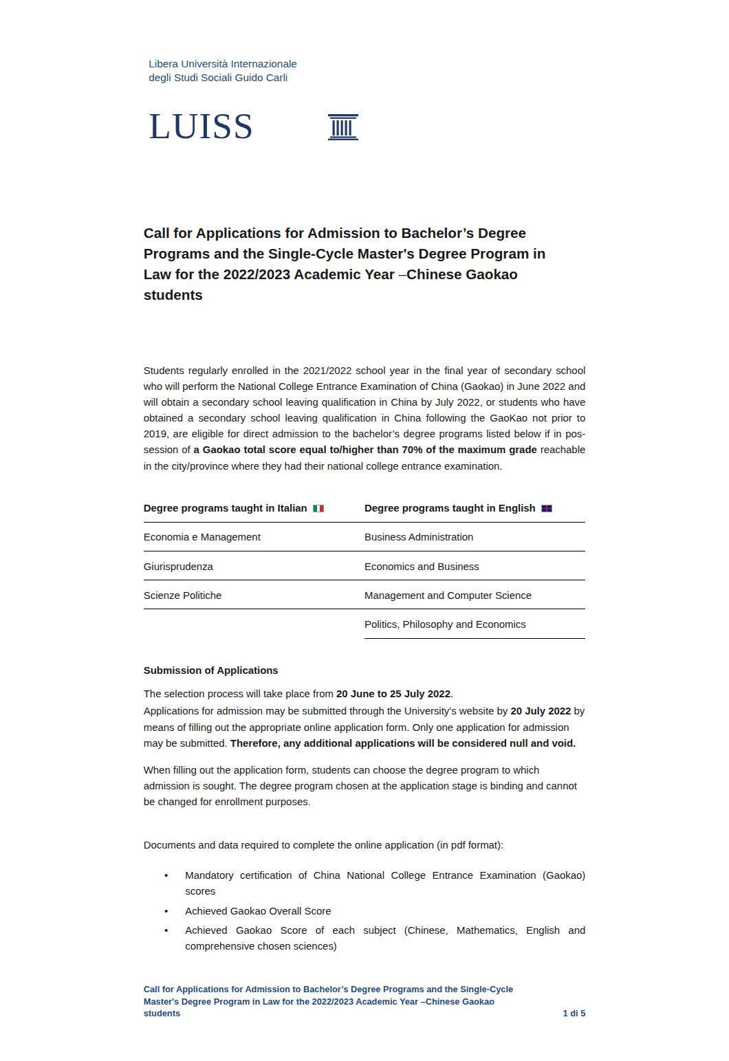Libera Università Internazionale
degli Studi Sociali Guido Carli
LUISS
Call for Applications for Admission to Bachelor’s Degree Programs and the Single-Cycle Master's Degree Program in Law for the 2022/2023 Academic Year –Chinese Gaokao students
Students regularly enrolled in the 2021/2022 school year in the final year of secondary school who will perform the National College Entrance Examination of China (Gaokao) in June 2022 and will obtain a secondary school leaving qualification in China by July 2022, or students who have obtained a secondary school leaving qualification in China following the GaoKao not prior to 2019, are eligible for direct admission to the bachelor’s degree programs listed below if in possession of a Gaokao total score equal to/higher than 70% of the maximum grade reachable in the city/province where they had their national college entrance examination.
| Degree programs taught in Italian | Degree programs taught in English |
| --- | --- |
| Economia e Management | Business Administration |
| Giurisprudenza | Economics and Business |
| Scienze Politiche | Management and Computer Science |
| | Politics, Philosophy and Economics |
Submission of Applications
The selection process will take place from 20 June to 25 July 2022.
Applications for admission may be submitted through the University's website by 20 July 2022 by means of filling out the appropriate online application form. Only one application for admission may be submitted. Therefore, any additional applications will be considered null and void.
When filling out the application form, students can choose the degree program to which admission is sought. The degree program chosen at the application stage is binding and cannot be changed for enrollment purposes.
Documents and data required to complete the online application (in pdf format):
Mandatory certification of China National College Entrance Examination (Gaokao) scores
Achieved Gaokao Overall Score
Achieved Gaokao Score of each subject (Chinese, Mathematics, English and comprehensive chosen sciences)
Call for Applications for Admission to Bachelor’s Degree Programs and the Single-Cycle Master's Degree Program in Law for the 2022/2023 Academic Year –Chinese Gaokao students
1 di 5